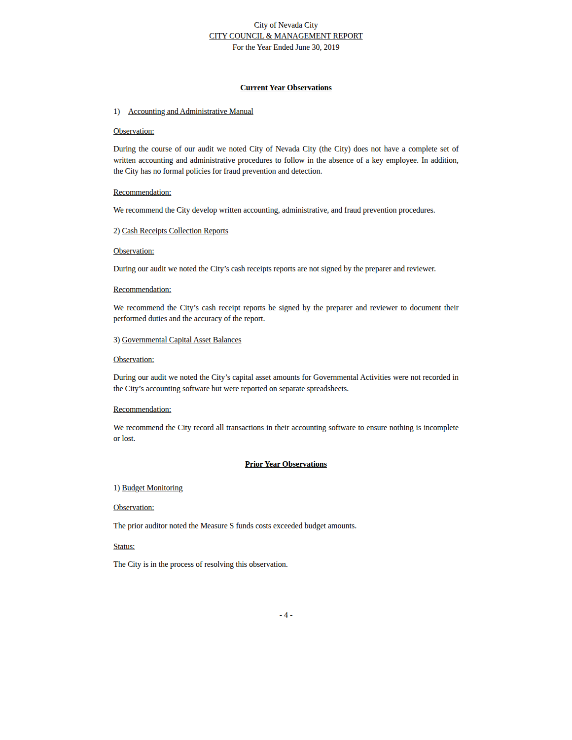City of Nevada City CITY COUNCIL & MANAGEMENT REPORT For the Year Ended June 30, 2019
Current Year Observations
1) Accounting and Administrative Manual
Observation:
During the course of our audit we noted City of Nevada City (the City) does not have a complete set of written accounting and administrative procedures to follow in the absence of a key employee. In addition, the City has no formal policies for fraud prevention and detection.
Recommendation:
We recommend the City develop written accounting, administrative, and fraud prevention procedures.
2) Cash Receipts Collection Reports
Observation:
During our audit we noted the City’s cash receipts reports are not signed by the preparer and reviewer.
Recommendation:
We recommend the City’s cash receipt reports be signed by the preparer and reviewer to document their performed duties and the accuracy of the report.
3) Governmental Capital Asset Balances
Observation:
During our audit we noted the City’s capital asset amounts for Governmental Activities were not recorded in the City’s accounting software but were reported on separate spreadsheets.
Recommendation:
We recommend the City record all transactions in their accounting software to ensure nothing is incomplete or lost.
Prior Year Observations
1) Budget Monitoring
Observation:
The prior auditor noted the Measure S funds costs exceeded budget amounts.
Status:
The City is in the process of resolving this observation.
- 4 -